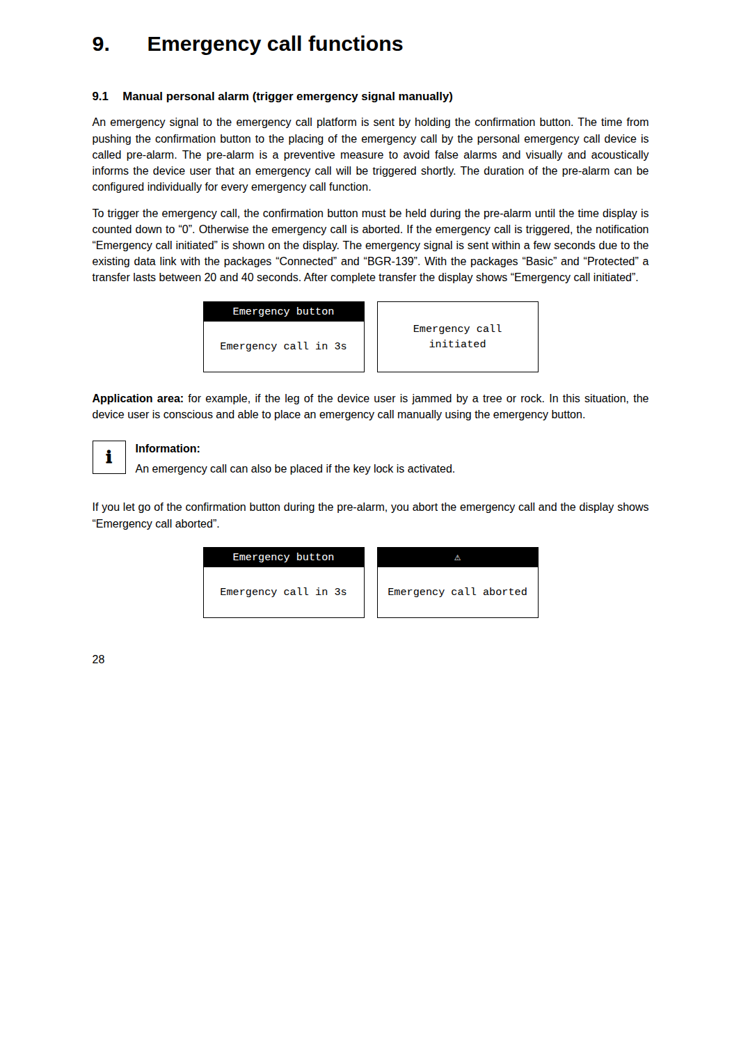9. Emergency call functions
9.1 Manual personal alarm (trigger emergency signal manually)
An emergency signal to the emergency call platform is sent by holding the confirmation button. The time from pushing the confirmation button to the placing of the emergency call by the personal emergency call device is called pre-alarm. The pre-alarm is a preventive measure to avoid false alarms and visually and acoustically informs the device user that an emergency call will be triggered shortly. The duration of the pre-alarm can be configured individually for every emergency call function.
To trigger the emergency call, the confirmation button must be held during the pre-alarm until the time display is counted down to “0”. Otherwise the emergency call is aborted. If the emergency call is triggered, the notification “Emergency call initiated” is shown on the display. The emergency signal is sent within a few seconds due to the existing data link with the packages “Connected” and “BGR-139”. With the packages “Basic” and “Protected” a transfer lasts between 20 and 40 seconds. After complete transfer the display shows “Emergency call initiated”.
Emergency button
Emergency call in 3s
Emergency call initiated
Application area: for example, if the leg of the device user is jammed by a tree or rock. In this situation, the device user is conscious and able to place an emergency call manually using the emergency button.
ℹ
Information:
An emergency call can also be placed if the key lock is activated.
If you let go of the confirmation button during the pre-alarm, you abort the emergency call and the display shows “Emergency call aborted”.
Emergency button
Emergency call in 3s
⚠
Emergency call aborted
28